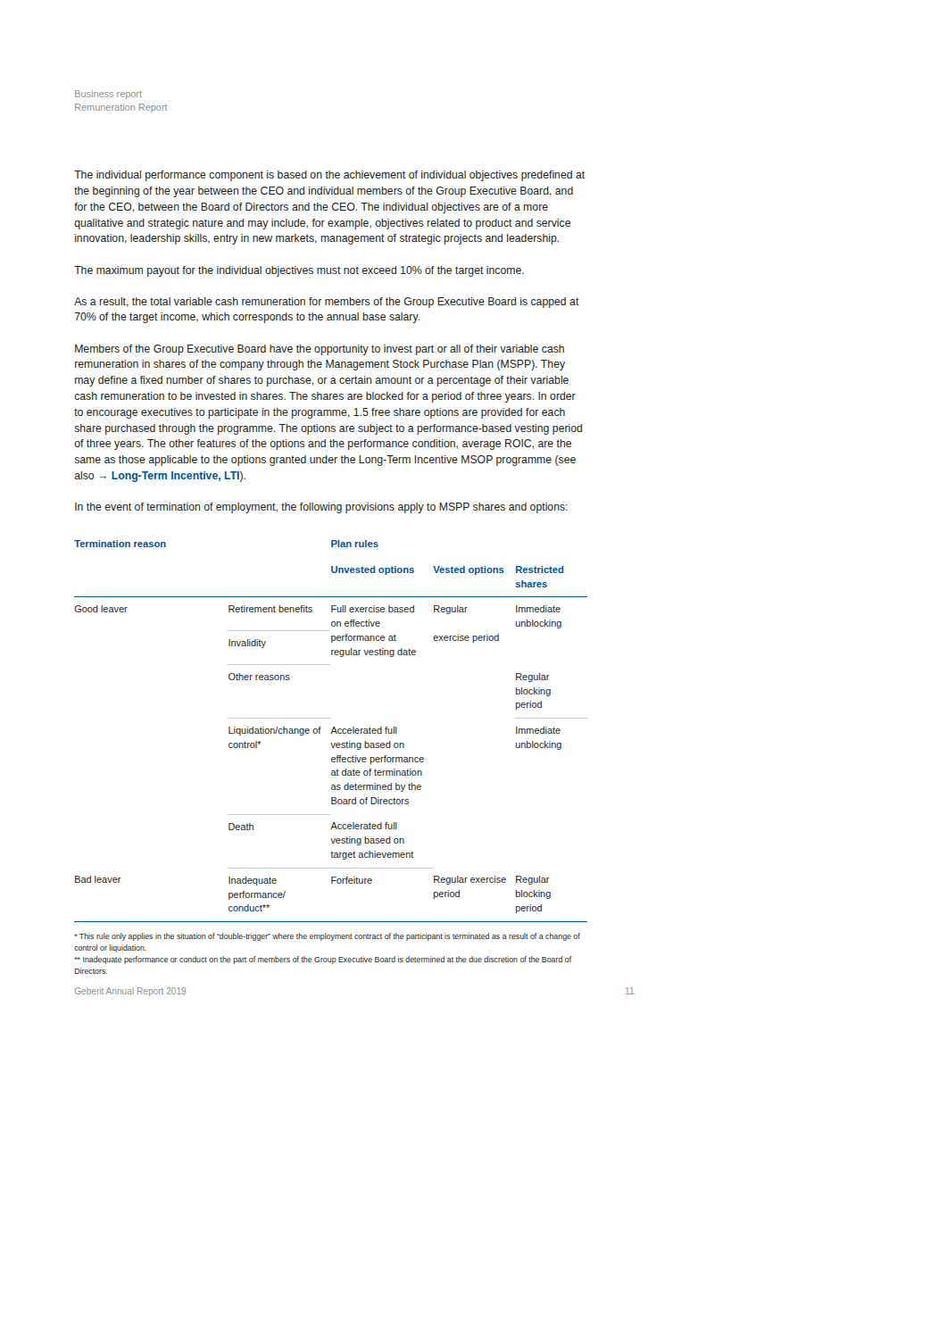Business report
Remuneration Report
The individual performance component is based on the achievement of individual objectives predefined at the beginning of the year between the CEO and individual members of the Group Executive Board, and for the CEO, between the Board of Directors and the CEO. The individual objectives are of a more qualitative and strategic nature and may include, for example, objectives related to product and service innovation, leadership skills, entry in new markets, management of strategic projects and leadership.
The maximum payout for the individual objectives must not exceed 10% of the target income.
As a result, the total variable cash remuneration for members of the Group Executive Board is capped at 70% of the target income, which corresponds to the annual base salary.
Members of the Group Executive Board have the opportunity to invest part or all of their variable cash remuneration in shares of the company through the Management Stock Purchase Plan (MSPP). They may define a fixed number of shares to purchase, or a certain amount or a percentage of their variable cash remuneration to be invested in shares. The shares are blocked for a period of three years. In order to encourage executives to participate in the programme, 1.5 free share options are provided for each share purchased through the programme. The options are subject to a performance-based vesting period of three years. The other features of the options and the performance condition, average ROIC, are the same as those applicable to the options granted under the Long-Term Incentive MSOP programme (see also → Long-Term Incentive, LTI).
In the event of termination of employment, the following provisions apply to MSPP shares and options:
| Termination reason | | Plan rules | | |
| --- | --- | --- | --- | --- |
| | | Unvested options | Vested options | Restricted shares |
| Good leaver | Retirement benefits | Full exercise based on effective performance at regular vesting date | Regular exercise period | Immediate unblocking |
| Invalidity |
| Other reasons | | Regular blocking period |
| Liquidation/change of control* | Accelerated full vesting based on effective performance at date of termination as determined by the Board of Directors | Immediate unblocking |
| Death | Accelerated full vesting based on target achievement |
| Bad leaver | Inadequate performance/ conduct** | Forfeiture | Regular exercise period | Regular blocking period |
* This rule only applies in the situation of “double-trigger” where the employment contract of the participant is terminated as a result of a change of control or liquidation.
** Inadequate performance or conduct on the part of members of the Group Executive Board is determined at the due discretion of the Board of Directors.
Geberit Annual Report 2019 11